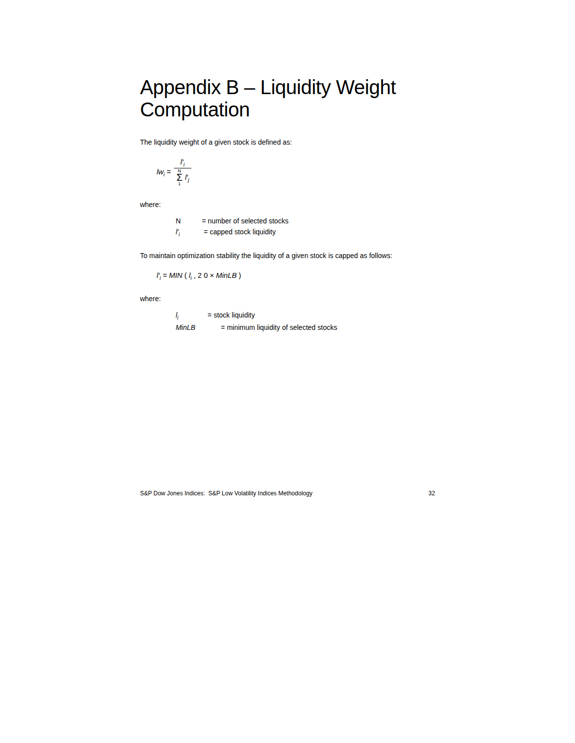Appendix B – Liquidity Weight Computation
The liquidity weight of a given stock is defined as:
lw i = l′i N Σ 1 l′j
where:
N= number of selected stocks l′i = capped stock liquidity
To maintain optimization stability the liquidity of a given stock is capped as follows:
l′i = MIN ( li , 2 0 × MinLB )
where:
li = stock liquidity MinLB= minimum liquidity of selected stocks
S&P Dow Jones Indices: S&P Low Volatility Indices Methodology 32